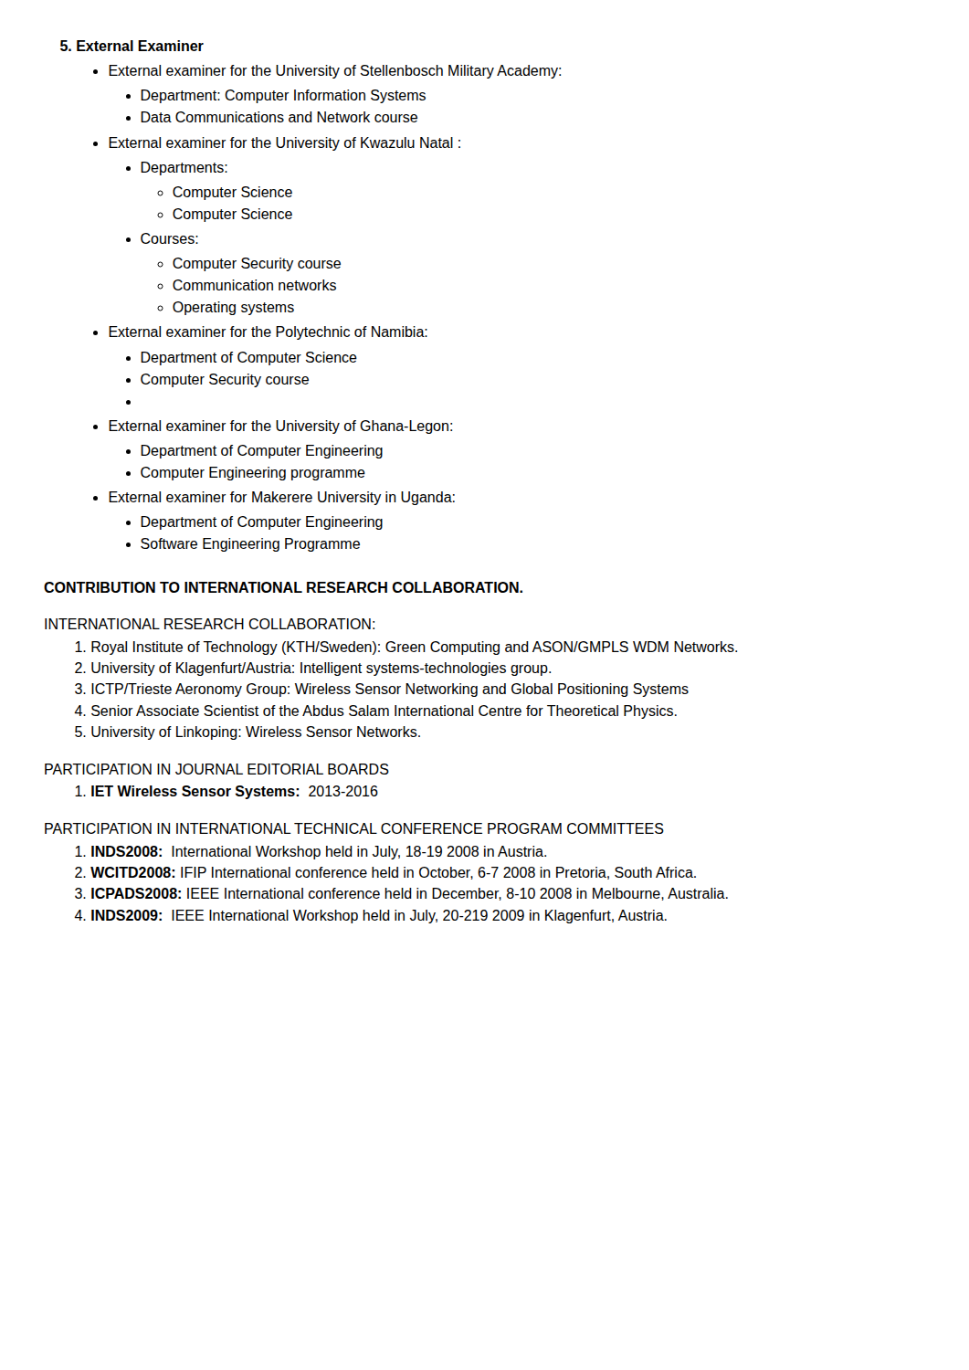External Examiner
External examiner for the University of Stellenbosch Military Academy:
Department: Computer Information Systems
Data Communications and Network course
External examiner for the University of Kwazulu Natal :
Departments:
Computer Science
Computer Science
Courses:
Computer Security course
Communication networks
Operating systems
External examiner for the Polytechnic of Namibia:
Department of Computer Science
Computer Security course
External examiner for the University of Ghana-Legon:
Department of Computer Engineering
Computer Engineering programme
External examiner for Makerere University in Uganda:
Department of Computer Engineering
Software Engineering Programme
CONTRIBUTION TO INTERNATIONAL RESEARCH COLLABORATION.
INTERNATIONAL RESEARCH COLLABORATION:
Royal Institute of Technology (KTH/Sweden): Green Computing and ASON/GMPLS WDM Networks.
University of Klagenfurt/Austria: Intelligent systems-technologies group.
ICTP/Trieste Aeronomy Group: Wireless Sensor Networking and Global Positioning Systems
Senior Associate Scientist of the Abdus Salam International Centre for Theoretical Physics.
University of Linkoping: Wireless Sensor Networks.
PARTICIPATION IN JOURNAL EDITORIAL BOARDS
IET Wireless Sensor Systems: 2013-2016
PARTICIPATION IN INTERNATIONAL TECHNICAL CONFERENCE PROGRAM COMMITTEES
INDS2008: International Workshop held in July, 18-19 2008 in Austria.
WCITD2008: IFIP International conference held in October, 6-7 2008 in Pretoria, South Africa.
ICPADS2008: IEEE International conference held in December, 8-10 2008 in Melbourne, Australia.
INDS2009: IEEE International Workshop held in July, 20-219 2009 in Klagenfurt, Austria.